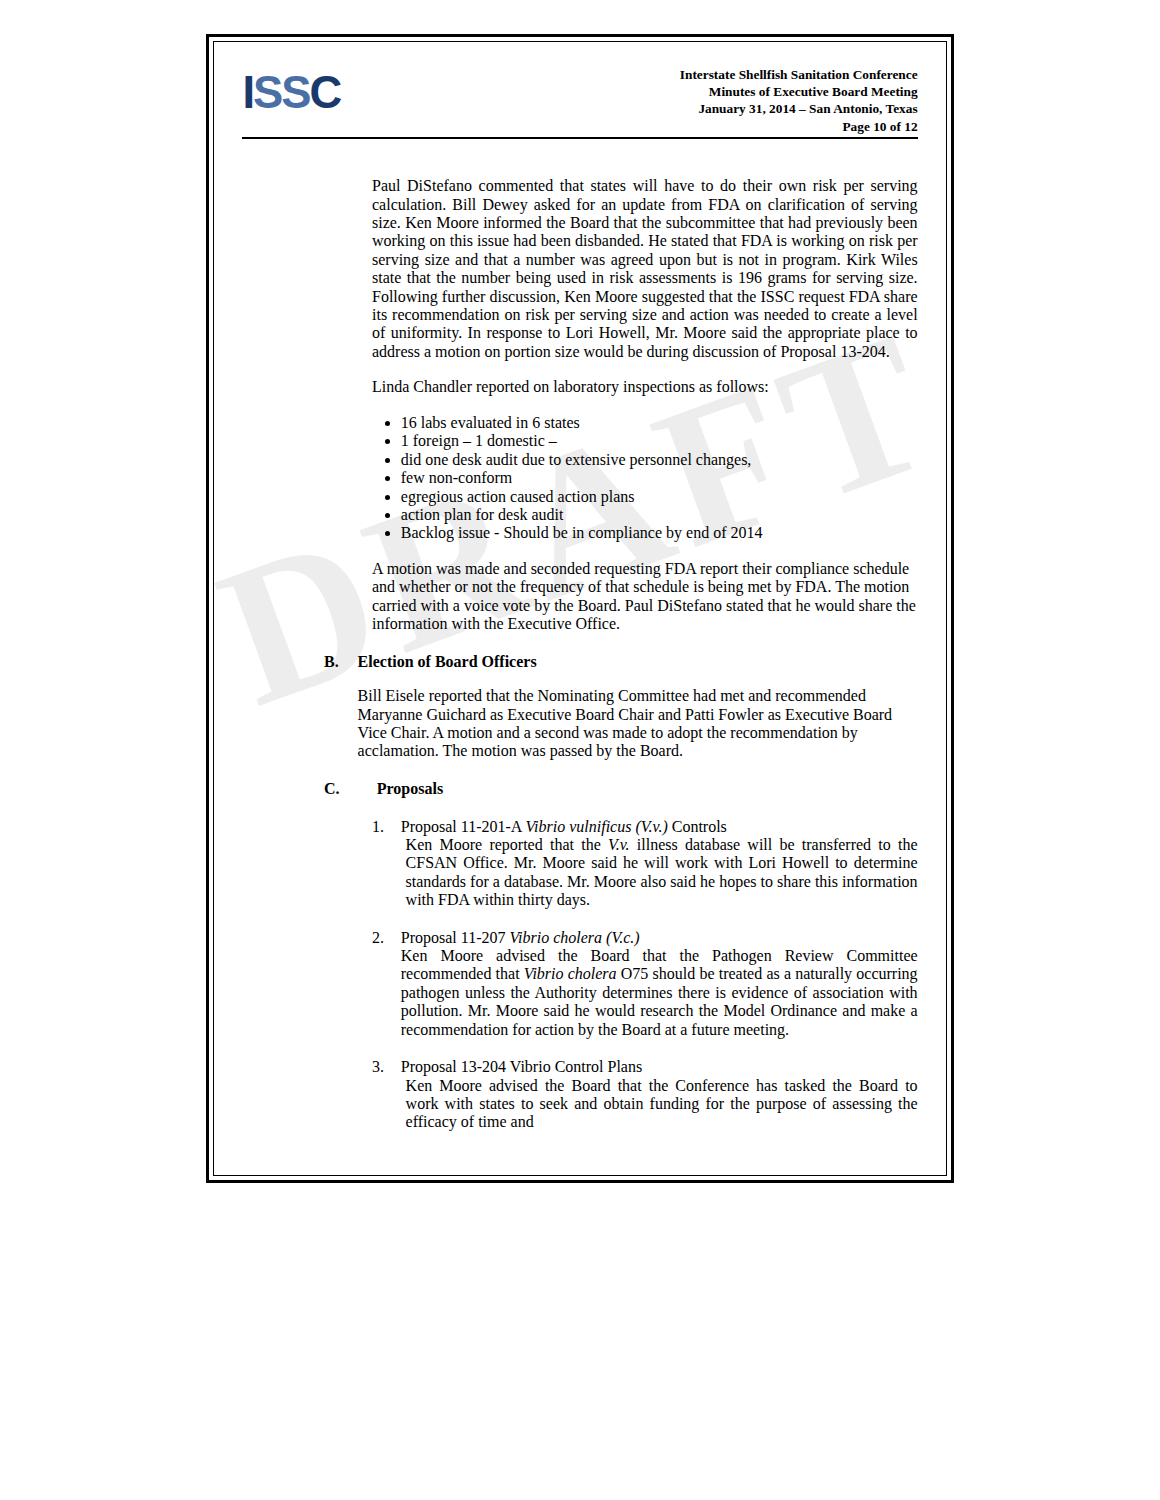ISSC
Interstate Shellfish Sanitation Conference
Minutes of Executive Board Meeting
January 31, 2014 – San Antonio, Texas
Page 10 of 12
DRAFT
Paul DiStefano commented that states will have to do their own risk per serving calculation. Bill Dewey asked for an update from FDA on clarification of serving size. Ken Moore informed the Board that the subcommittee that had previously been working on this issue had been disbanded. He stated that FDA is working on risk per serving size and that a number was agreed upon but is not in program. Kirk Wiles state that the number being used in risk assessments is 196 grams for serving size. Following further discussion, Ken Moore suggested that the ISSC request FDA share its recommendation on risk per serving size and action was needed to create a level of uniformity. In response to Lori Howell, Mr. Moore said the appropriate place to address a motion on portion size would be during discussion of Proposal 13-204.
Linda Chandler reported on laboratory inspections as follows:
16 labs evaluated in 6 states
1 foreign – 1 domestic –
did one desk audit due to extensive personnel changes,
few non-conform
egregious action caused action plans
action plan for desk audit
Backlog issue - Should be in compliance by end of 2014
A motion was made and seconded requesting FDA report their compliance schedule and whether or not the frequency of that schedule is being met by FDA. The motion carried with a voice vote by the Board. Paul DiStefano stated that he would share the information with the Executive Office.
B. Election of Board Officers
Bill Eisele reported that the Nominating Committee had met and recommended Maryanne Guichard as Executive Board Chair and Patti Fowler as Executive Board Vice Chair. A motion and a second was made to adopt the recommendation by acclamation. The motion was passed by the Board.
C. Proposals
1. Proposal 11-201-A Vibrio vulnificus (V.v.) Controls
Ken Moore reported that the V.v. illness database will be transferred to the CFSAN Office. Mr. Moore said he will work with Lori Howell to determine standards for a database. Mr. Moore also said he hopes to share this information with FDA within thirty days.
2. Proposal 11-207 Vibrio cholera (V.c.)
Ken Moore advised the Board that the Pathogen Review Committee recommended that Vibrio cholera O75 should be treated as a naturally occurring pathogen unless the Authority determines there is evidence of association with pollution. Mr. Moore said he would research the Model Ordinance and make a recommendation for action by the Board at a future meeting.
3. Proposal 13-204 Vibrio Control Plans
Ken Moore advised the Board that the Conference has tasked the Board to work with states to seek and obtain funding for the purpose of assessing the efficacy of time and